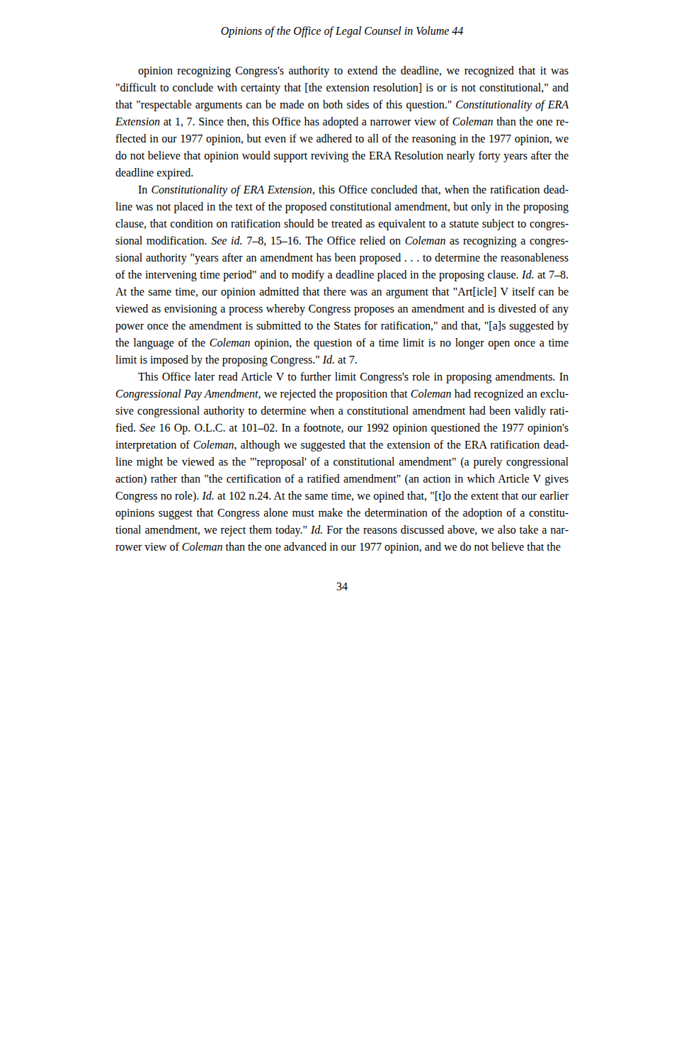Opinions of the Office of Legal Counsel in Volume 44
opinion recognizing Congress's authority to extend the deadline, we recognized that it was "difficult to conclude with certainty that [the extension resolution] is or is not constitutional," and that "respectable arguments can be made on both sides of this question." Constitutionality of ERA Extension at 1, 7. Since then, this Office has adopted a narrower view of Coleman than the one reflected in our 1977 opinion, but even if we adhered to all of the reasoning in the 1977 opinion, we do not believe that opinion would support reviving the ERA Resolution nearly forty years after the deadline expired.
In Constitutionality of ERA Extension, this Office concluded that, when the ratification deadline was not placed in the text of the proposed constitutional amendment, but only in the proposing clause, that condition on ratification should be treated as equivalent to a statute subject to congressional modification. See id. 7–8, 15–16. The Office relied on Coleman as recognizing a congressional authority "years after an amendment has been proposed . . . to determine the reasonableness of the intervening time period" and to modify a deadline placed in the proposing clause. Id. at 7–8. At the same time, our opinion admitted that there was an argument that "Art[icle] V itself can be viewed as envisioning a process whereby Congress proposes an amendment and is divested of any power once the amendment is submitted to the States for ratification," and that, "[a]s suggested by the language of the Coleman opinion, the question of a time limit is no longer open once a time limit is imposed by the proposing Congress." Id. at 7.
This Office later read Article V to further limit Congress's role in proposing amendments. In Congressional Pay Amendment, we rejected the proposition that Coleman had recognized an exclusive congressional authority to determine when a constitutional amendment had been validly ratified. See 16 Op. O.L.C. at 101–02. In a footnote, our 1992 opinion questioned the 1977 opinion's interpretation of Coleman, although we suggested that the extension of the ERA ratification deadline might be viewed as the "'reproposal' of a constitutional amendment" (a purely congressional action) rather than "the certification of a ratified amendment" (an action in which Article V gives Congress no role). Id. at 102 n.24. At the same time, we opined that, "[t]o the extent that our earlier opinions suggest that Congress alone must make the determination of the adoption of a constitutional amendment, we reject them today." Id. For the reasons discussed above, we also take a narrower view of Coleman than the one advanced in our 1977 opinion, and we do not believe that the
34